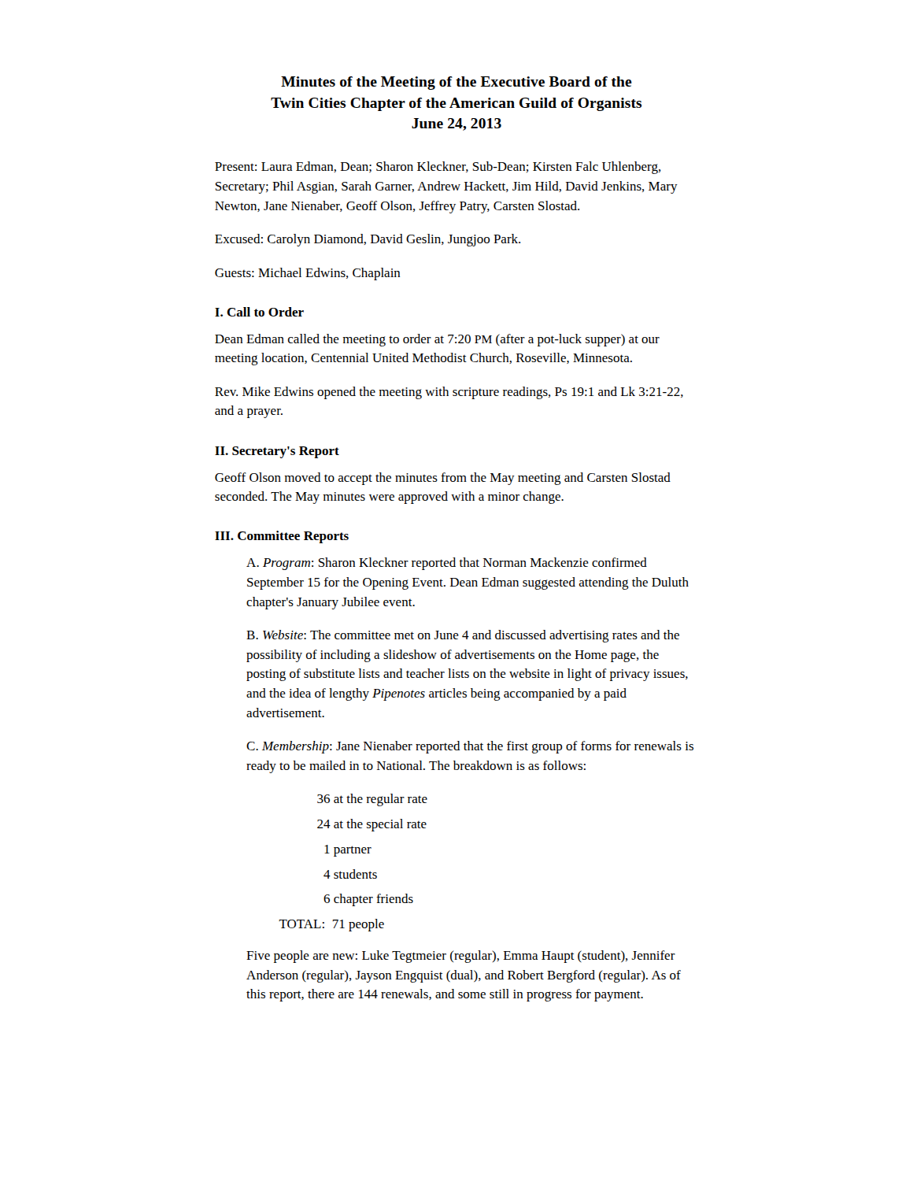Minutes of the Meeting of the Executive Board of the
Twin Cities Chapter of the American Guild of Organists
June 24, 2013
Present: Laura Edman, Dean; Sharon Kleckner, Sub-Dean; Kirsten Falc Uhlenberg, Secretary; Phil Asgian, Sarah Garner, Andrew Hackett, Jim Hild, David Jenkins, Mary Newton, Jane Nienaber, Geoff Olson, Jeffrey Patry, Carsten Slostad.
Excused: Carolyn Diamond, David Geslin, Jungjoo Park.
Guests: Michael Edwins, Chaplain
I. Call to Order
Dean Edman called the meeting to order at 7:20 PM (after a pot-luck supper) at our meeting location, Centennial United Methodist Church, Roseville, Minnesota.
Rev. Mike Edwins opened the meeting with scripture readings, Ps 19:1 and Lk 3:21-22, and a prayer.
II. Secretary's Report
Geoff Olson moved to accept the minutes from the May meeting and Carsten Slostad seconded. The May minutes were approved with a minor change.
III. Committee Reports
A. Program: Sharon Kleckner reported that Norman Mackenzie confirmed September 15 for the Opening Event. Dean Edman suggested attending the Duluth chapter's January Jubilee event.
B. Website: The committee met on June 4 and discussed advertising rates and the possibility of including a slideshow of advertisements on the Home page, the posting of substitute lists and teacher lists on the website in light of privacy issues, and the idea of lengthy Pipenotes articles being accompanied by a paid advertisement.
C. Membership: Jane Nienaber reported that the first group of forms for renewals is ready to be mailed in to National. The breakdown is as follows:
36 at the regular rate
24 at the special rate
1 partner
4 students
6 chapter friends
TOTAL: 71 people
Five people are new: Luke Tegtmeier (regular), Emma Haupt (student), Jennifer Anderson (regular), Jayson Engquist (dual), and Robert Bergford (regular). As of this report, there are 144 renewals, and some still in progress for payment.